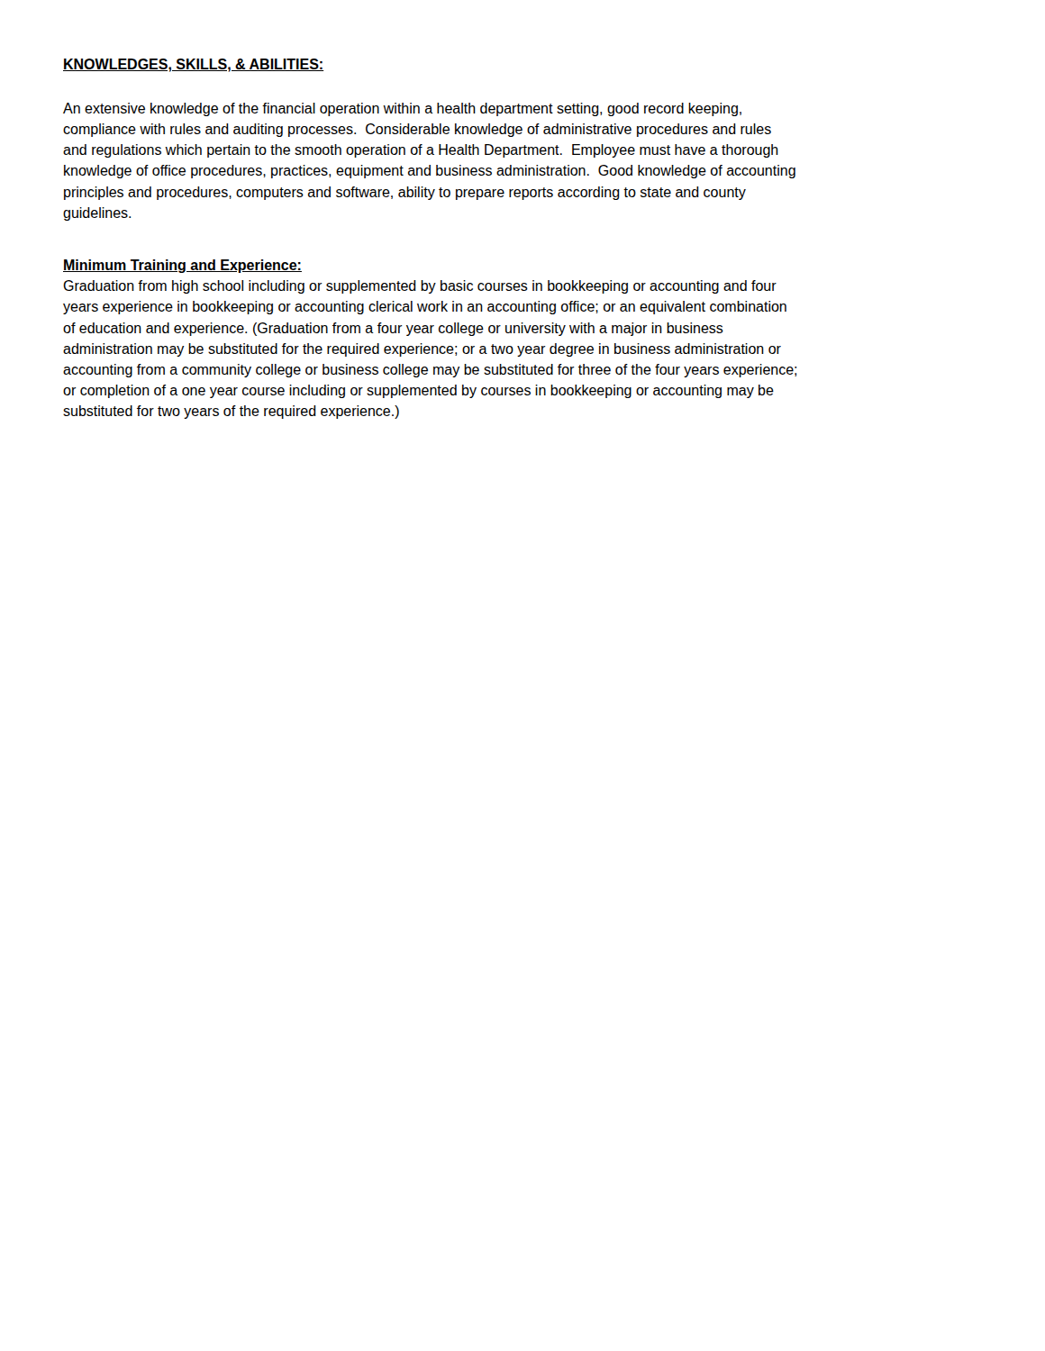KNOWLEDGES, SKILLS, & ABILITIES:
An extensive knowledge of the financial operation within a health department setting, good record keeping, compliance with rules and auditing processes. Considerable knowledge of administrative procedures and rules and regulations which pertain to the smooth operation of a Health Department. Employee must have a thorough knowledge of office procedures, practices, equipment and business administration. Good knowledge of accounting principles and procedures, computers and software, ability to prepare reports according to state and county guidelines.
Minimum Training and Experience:
Graduation from high school including or supplemented by basic courses in bookkeeping or accounting and four years experience in bookkeeping or accounting clerical work in an accounting office; or an equivalent combination of education and experience. (Graduation from a four year college or university with a major in business administration may be substituted for the required experience; or a two year degree in business administration or accounting from a community college or business college may be substituted for three of the four years experience; or completion of a one year course including or supplemented by courses in bookkeeping or accounting may be substituted for two years of the required experience.)